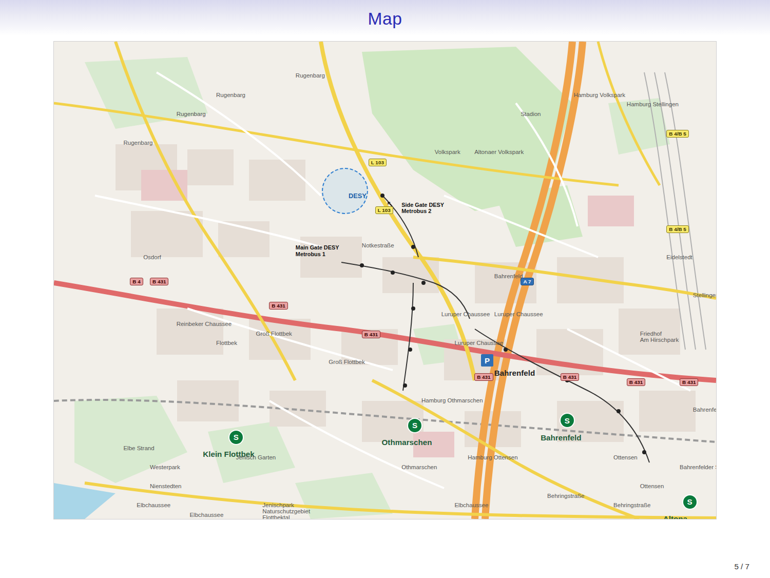Map
DESY
Side Gate DESY
Metrobus 2
↖
Main Gate DESY
Metrobus 1
Notkestraße
S
Klein Flottbek
S
Othmarschen
S
Bahrenfeld
S
Altona
P
Bahrenfeld
L 103
L 103
B 4
B 431
B 431
B 431
B 431
B 431
B 431
B 431
B 4/B 5
B 4/B 5
A 7
Osdorf
Groß Flottbek
Othmarschen
Nienstedten
Jenisch Garten
Jenischpark
Naturschutzgebiet
Flottbektal
Bahrenfeld
Volkspark
Altonaer Volkspark
Stadion
Hamburg Volkspark
Hamburg Stellingen
Hamburg Othmarschen
Hamburg Ottensen
Ottensen
Ottensen
Rugenbarg
Rugenbarg
Rugenbarg
Rugenbarg
Luruper Chaussee
Luruper Chaussee
Luruper Chaussee
Friedhof
Am Hirschpark
Eidelstedt
Stellingen
Reinbeker Chaussee
Flottbek
Groß Flottbek
Elbchaussee
Elbchaussee
Elbchaussee
Behringstraße
Behringstraße
Bahrenfelder Straße
Bahrenfelder Chaussee
Westerpark
Elbe Strand
5 / 7